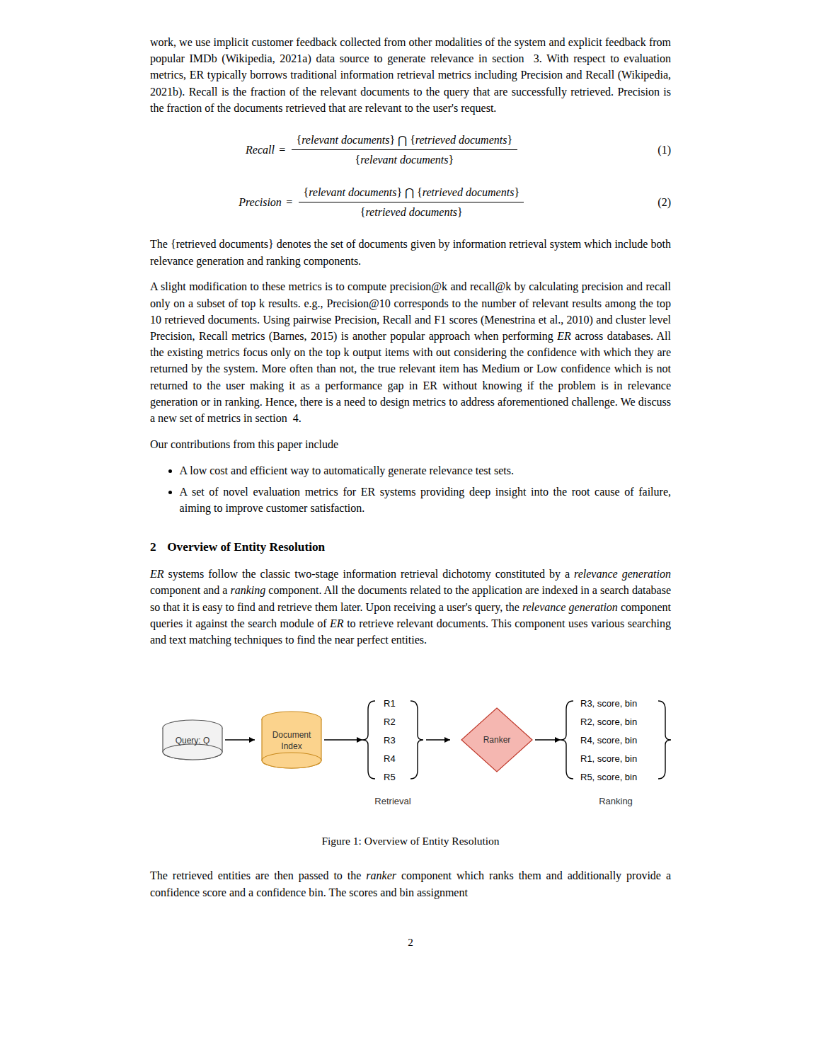work, we use implicit customer feedback collected from other modalities of the system and explicit feedback from popular IMDb (Wikipedia, 2021a) data source to generate relevance in section 3. With respect to evaluation metrics, ER typically borrows traditional information retrieval metrics including Precision and Recall (Wikipedia, 2021b). Recall is the fraction of the relevant documents to the query that are successfully retrieved. Precision is the fraction of the documents retrieved that are relevant to the user's request.
Recall = {relevant documents} ⋂ {retrieved documents} {relevant documents}
(1)
Precision = {relevant documents} ⋂ {retrieved documents} {retrieved documents}
(2)
The {retrieved documents} denotes the set of documents given by information retrieval system which include both relevance generation and ranking components.
A slight modification to these metrics is to compute precision@k and recall@k by calculating precision and recall only on a subset of top k results. e.g., Precision@10 corresponds to the number of relevant results among the top 10 retrieved documents. Using pairwise Precision, Recall and F1 scores (Menestrina et al., 2010) and cluster level Precision, Recall metrics (Barnes, 2015) is another popular approach when performing ER across databases. All the existing metrics focus only on the top k output items with out considering the confidence with which they are returned by the system. More often than not, the true relevant item has Medium or Low confidence which is not returned to the user making it as a performance gap in ER without knowing if the problem is in relevance generation or in ranking. Hence, there is a need to design metrics to address aforementioned challenge. We discuss a new set of metrics in section 4.
Our contributions from this paper include
A low cost and efficient way to automatically generate relevance test sets.
A set of novel evaluation metrics for ER systems providing deep insight into the root cause of failure, aiming to improve customer satisfaction.
2 Overview of Entity Resolution
ER systems follow the classic two-stage information retrieval dichotomy constituted by a relevance generation component and a ranking component. All the documents related to the application are indexed in a search database so that it is easy to find and retrieve them later. Upon receiving a user's query, the relevance generation component queries it against the search module of ER to retrieve relevant documents. This component uses various searching and text matching techniques to find the near perfect entities.
Query: Q Document Index R1 R2 R3 R4 R5 Ranker R3, score, bin R2, score, bin R4, score, bin R1, score, bin R5, score, bin Retrieval Ranking
Figure 1: Overview of Entity Resolution
The retrieved entities are then passed to the ranker component which ranks them and additionally provide a confidence score and a confidence bin. The scores and bin assignment
2